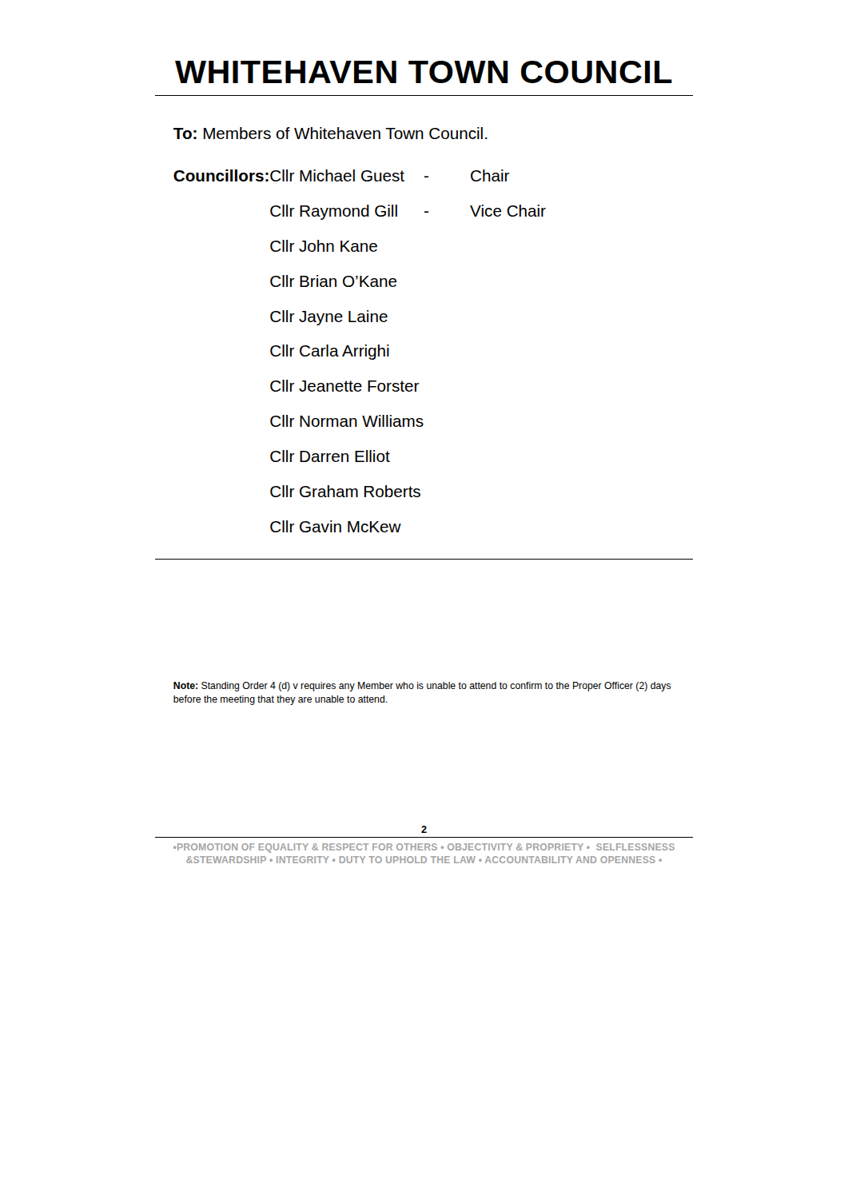WHITEHAVEN TOWN COUNCIL
To: Members of Whitehaven Town Council.
| Councillors: | Cllr Michael Guest | - | Chair |
| | Cllr Raymond Gill | - | Vice Chair |
| | Cllr John Kane | | |
| | Cllr Brian O’Kane | | |
| | Cllr Jayne Laine | | |
| | Cllr Carla Arrighi | | |
| | Cllr Jeanette Forster | | |
| | Cllr Norman Williams | | |
| | Cllr Darren Elliot | | |
| | Cllr Graham Roberts | | |
| | Cllr Gavin McKew | | |
Note: Standing Order 4 (d) v requires any Member who is unable to attend to confirm to the Proper Officer (2) days before the meeting that they are unable to attend.
2
•PROMOTION OF EQUALITY & RESPECT FOR OTHERS • OBJECTIVITY & PROPRIETY • SELFLESSNESS &STEWARDSHIP • INTEGRITY • DUTY TO UPHOLD THE LAW • ACCOUNTABILITY AND OPENNESS •